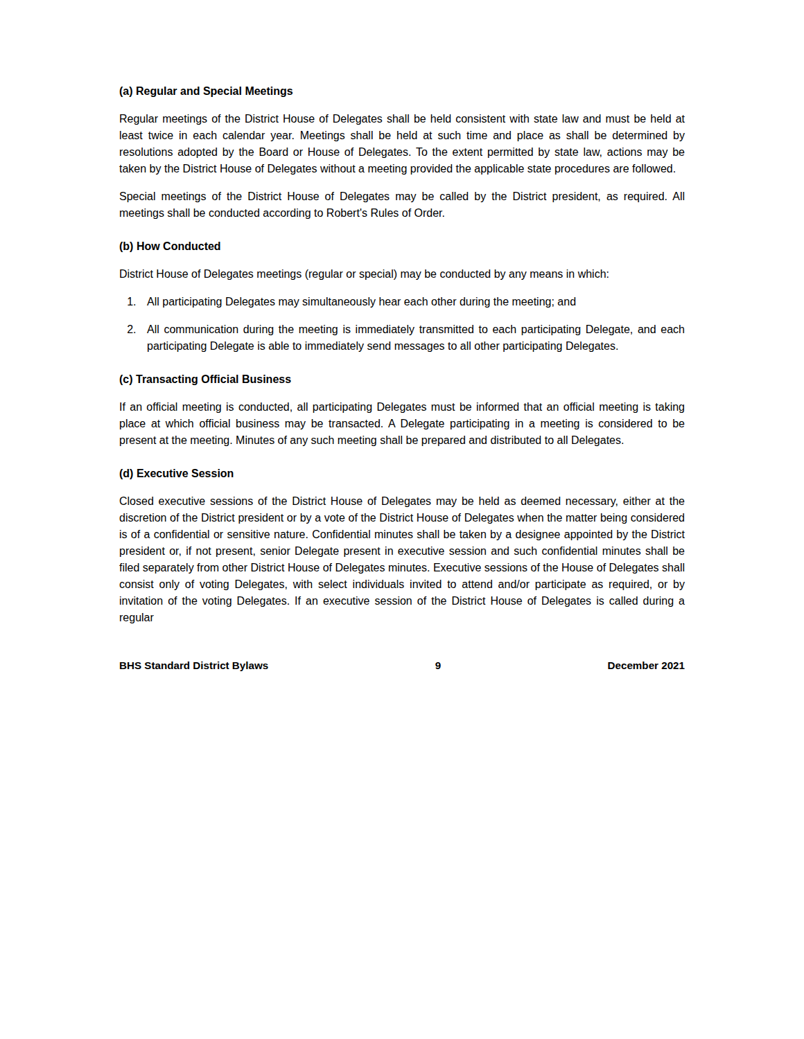(a) Regular and Special Meetings
Regular meetings of the District House of Delegates shall be held consistent with state law and must be held at least twice in each calendar year. Meetings shall be held at such time and place as shall be determined by resolutions adopted by the Board or House of Delegates. To the extent permitted by state law, actions may be taken by the District House of Delegates without a meeting provided the applicable state procedures are followed.
Special meetings of the District House of Delegates may be called by the District president, as required. All meetings shall be conducted according to Robert's Rules of Order.
(b) How Conducted
District House of Delegates meetings (regular or special) may be conducted by any means in which:
1. All participating Delegates may simultaneously hear each other during the meeting; and
2. All communication during the meeting is immediately transmitted to each participating Delegate, and each participating Delegate is able to immediately send messages to all other participating Delegates.
(c) Transacting Official Business
If an official meeting is conducted, all participating Delegates must be informed that an official meeting is taking place at which official business may be transacted. A Delegate participating in a meeting is considered to be present at the meeting. Minutes of any such meeting shall be prepared and distributed to all Delegates.
(d) Executive Session
Closed executive sessions of the District House of Delegates may be held as deemed necessary, either at the discretion of the District president or by a vote of the District House of Delegates when the matter being considered is of a confidential or sensitive nature. Confidential minutes shall be taken by a designee appointed by the District president or, if not present, senior Delegate present in executive session and such confidential minutes shall be filed separately from other District House of Delegates minutes. Executive sessions of the House of Delegates shall consist only of voting Delegates, with select individuals invited to attend and/or participate as required, or by invitation of the voting Delegates. If an executive session of the District House of Delegates is called during a regular
BHS Standard District Bylaws 9 December 2021